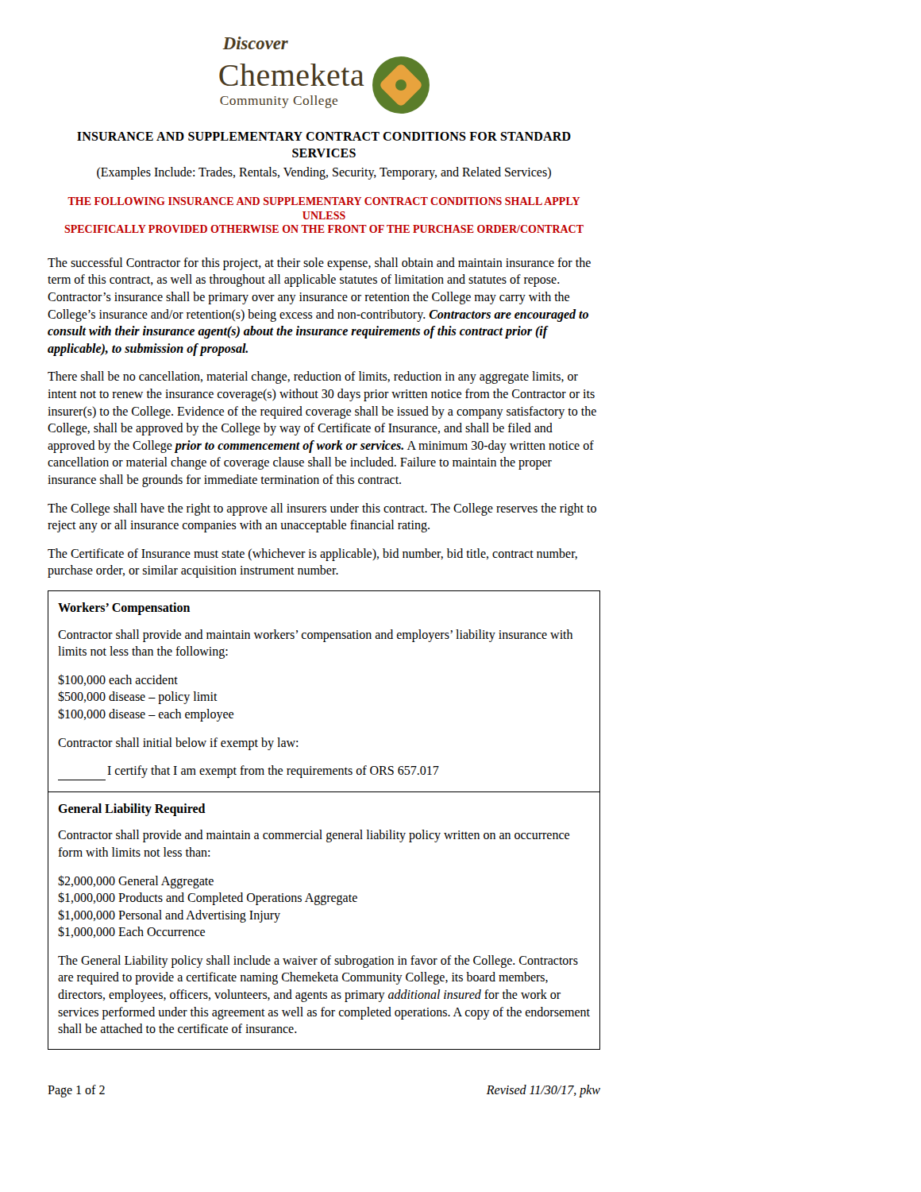Discover
Chemeketa
Community College
Insurance and Supplementary Contract Conditions for Standard Services
(Examples Include: Trades, Rentals, Vending, Security, Temporary, and Related Services)
The following insurance and supplementary contract conditions shall apply unless
specifically provided otherwise on the front of the purchase order/contract
The successful Contractor for this project, at their sole expense, shall obtain and maintain insurance for the term of this contract, as well as throughout all applicable statutes of limitation and statutes of repose. Contractor’s insurance shall be primary over any insurance or retention the College may carry with the College’s insurance and/or retention(s) being excess and non-contributory. Contractors are encouraged to consult with their insurance agent(s) about the insurance requirements of this contract prior (if applicable), to submission of proposal.
There shall be no cancellation, material change, reduction of limits, reduction in any aggregate limits, or intent not to renew the insurance coverage(s) without 30 days prior written notice from the Contractor or its insurer(s) to the College. Evidence of the required coverage shall be issued by a company satisfactory to the College, shall be approved by the College by way of Certificate of Insurance, and shall be filed and approved by the College prior to commencement of work or services. A minimum 30-day written notice of cancellation or material change of coverage clause shall be included. Failure to maintain the proper insurance shall be grounds for immediate termination of this contract.
The College shall have the right to approve all insurers under this contract. The College reserves the right to reject any or all insurance companies with an unacceptable financial rating.
The Certificate of Insurance must state (whichever is applicable), bid number, bid title, contract number, purchase order, or similar acquisition instrument number.
| Workers’ Compensation Contractor shall provide and maintain workers’ compensation and employers’ liability insurance with limits not less than the following: $100,000 each accident $500,000 disease – policy limit $100,000 disease – each employee Contractor shall initial below if exempt by law: I certify that I am exempt from the requirements of ORS 657.017 |
| General Liability Required Contractor shall provide and maintain a commercial general liability policy written on an occurrence form with limits not less than: $2,000,000 General Aggregate $1,000,000 Products and Completed Operations Aggregate $1,000,000 Personal and Advertising Injury $1,000,000 Each Occurrence The General Liability policy shall include a waiver of subrogation in favor of the College. Contractors are required to provide a certificate naming Chemeketa Community College, its board members, directors, employees, officers, volunteers, and agents as primary additional insured for the work or services performed under this agreement as well as for completed operations. A copy of the endorsement shall be attached to the certificate of insurance. |
Page 1 of 2 Revised 11/30/17, pkw